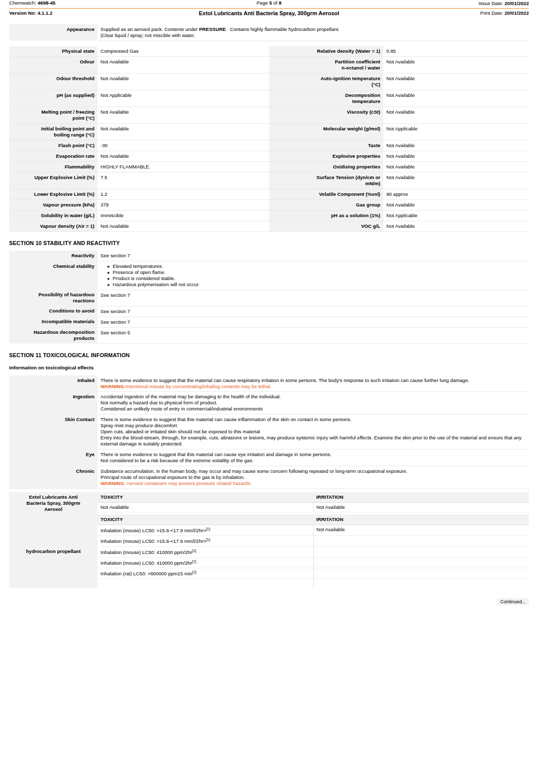Chemwatch: 4698-45
Page 5 of 8
Issue Date: 20/01/2022
Version No: 4.1.1.2 Extol Lubricants Anti Bacteria Spray, 300grm Aerosol Print Date: 20/01/2022
| Appearance | Supplied as an aerosol pack. Contents under PRESSURE . Contains highly flammable hydrocarbon propellant. /Clear liquid / spray; not miscible with water. |
| Physical state | Compressed Gas | Relative density (Water = 1) | 0.85 |
| Odour | Not Available | Partition coefficient n-octanol / water | Not Available |
| Odour threshold | Not Available | Auto-ignition temperature (°C) | Not Available |
| pH (as supplied) | Not Applicable | Decomposition temperature | Not Available |
| Melting point / freezing point (°C) | Not Available | Viscosity (cSt) | Not Available |
| Initial boiling point and boiling range (°C) | Not Available | Molecular weight (g/mol) | Not Applicable |
| Flash point (°C) | -30 | Taste | Not Available |
| Evaporation rate | Not Available | Explosive properties | Not Available |
| Flammability | HIGHLY FLAMMABLE. | Oxidising properties | Not Available |
| Upper Explosive Limit (%) | 7.5 | Surface Tension (dyn/cm or mN/m) | Not Available |
| Lower Explosive Limit (%) | 1.2 | Volatile Component (%vol) | 90 approx |
| Vapour pressure (kPa) | 379 | Gas group | Not Available |
| Solubility in water (g/L) | Immiscible | pH as a solution (1%) | Not Applicable |
| Vapour density (Air = 1) | Not Available | VOC g/L | Not Available |
SECTION 10 STABILITY AND REACTIVITY
| Reactivity | See section 7 |
| Chemical stability | Elevated temperatures. Presence of open flame. Product is considered stable. Hazardous polymerisation will not occur. |
| Possibility of hazardous reactions | See section 7 |
| Conditions to avoid | See section 7 |
| Incompatible materials | See section 7 |
| Hazardous decomposition products | See section 5 |
SECTION 11 TOXICOLOGICAL INFORMATION
Information on toxicological effects
| Inhaled | There is some evidence to suggest that the material can cause respiratory irritation in some persons. The body's response to such irritation can cause further lung damage. WARNING :Intentional misuse by concentrating/inhaling contents may be lethal. |
| Ingestion | Accidental ingestion of the material may be damaging to the health of the individual. Not normally a hazard due to physical form of product. Considered an unlikely route of entry in commercial/industrial environments |
| Skin Contact | There is some evidence to suggest that this material can cause inflammation of the skin on contact in some persons. Spray mist may produce discomfort Open cuts, abraded or irritated skin should not be exposed to this material Entry into the blood-stream, through, for example, cuts, abrasions or lesions, may produce systemic injury with harmful effects. Examine the skin prior to the use of the material and ensure that any external damage is suitably protected. |
| Eye | There is some evidence to suggest that this material can cause eye irritation and damage in some persons. Not considered to be a risk because of the extreme volatility of the gas. |
| Chronic | Substance accumulation, in the human body, may occur and may cause some concern following repeated or long-term occupational exposure. Principal route of occupational exposure to the gas is by inhalation. WARNING : Aerosol containers may present pressure related hazards. |
| Extol Lubricants Anti Bacteria Spray, 300grm Aerosol | / TOXICITY / IRRITATION / / --- / --- / / Not Available / Not Available / |
| hydrocarbon propellant | / TOXICITY / IRRITATION / / --- / --- / / Inhalation (mouse) LC50: >15.6-<17.9 mm/l/2hr> [1] / Not Available / / Inhalation (mouse) LC50: >15.6-<17.9 mm/l/2hr> [1] / / / Inhalation (mouse) LC50: 410000 ppm/2hr [1] / / / Inhalation (mouse) LC50: 410000 ppm/2hr [1] / / / Inhalation (rat) LC50: >800000 ppm15 min [1] / / |
Continued...